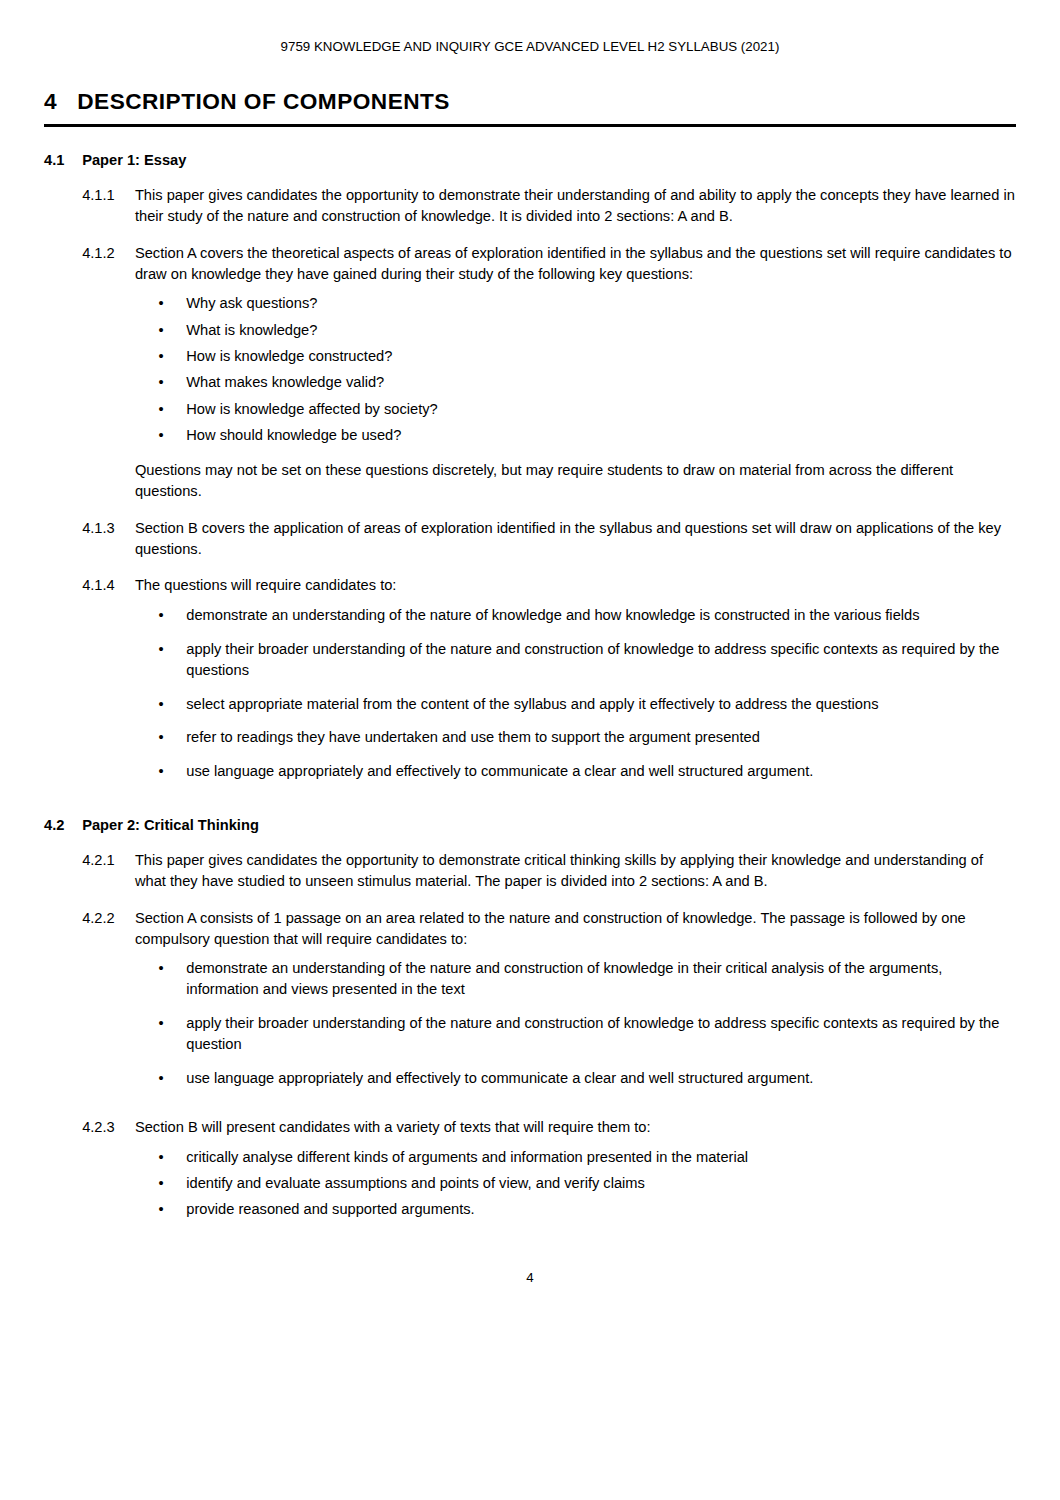9759 KNOWLEDGE AND INQUIRY GCE ADVANCED LEVEL H2 SYLLABUS (2021)
4 DESCRIPTION OF COMPONENTS
4.1 Paper 1: Essay
4.1.1 This paper gives candidates the opportunity to demonstrate their understanding of and ability to apply the concepts they have learned in their study of the nature and construction of knowledge. It is divided into 2 sections: A and B.
4.1.2 Section A covers the theoretical aspects of areas of exploration identified in the syllabus and the questions set will require candidates to draw on knowledge they have gained during their study of the following key questions:
Why ask questions?
What is knowledge?
How is knowledge constructed?
What makes knowledge valid?
How is knowledge affected by society?
How should knowledge be used?
Questions may not be set on these questions discretely, but may require students to draw on material from across the different questions.
4.1.3 Section B covers the application of areas of exploration identified in the syllabus and questions set will draw on applications of the key questions.
4.1.4 The questions will require candidates to:
demonstrate an understanding of the nature of knowledge and how knowledge is constructed in the various fields
apply their broader understanding of the nature and construction of knowledge to address specific contexts as required by the questions
select appropriate material from the content of the syllabus and apply it effectively to address the questions
refer to readings they have undertaken and use them to support the argument presented
use language appropriately and effectively to communicate a clear and well structured argument.
4.2 Paper 2: Critical Thinking
4.2.1 This paper gives candidates the opportunity to demonstrate critical thinking skills by applying their knowledge and understanding of what they have studied to unseen stimulus material. The paper is divided into 2 sections: A and B.
4.2.2 Section A consists of 1 passage on an area related to the nature and construction of knowledge. The passage is followed by one compulsory question that will require candidates to:
demonstrate an understanding of the nature and construction of knowledge in their critical analysis of the arguments, information and views presented in the text
apply their broader understanding of the nature and construction of knowledge to address specific contexts as required by the question
use language appropriately and effectively to communicate a clear and well structured argument.
4.2.3 Section B will present candidates with a variety of texts that will require them to:
critically analyse different kinds of arguments and information presented in the material
identify and evaluate assumptions and points of view, and verify claims
provide reasoned and supported arguments.
4